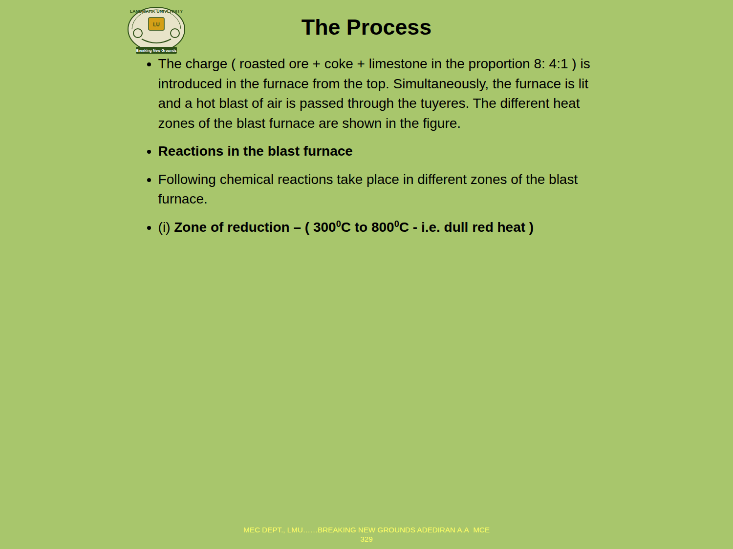LANDMARK UNIVERSITY LU Breaking New Grounds
The Process
The charge ( roasted ore + coke + limestone in the proportion 8: 4:1 ) is introduced in the furnace from the top. Simultaneously, the furnace is lit and a hot blast of air is passed through the tuyeres. The different heat zones of the blast furnace are shown in the figure.
Reactions in the blast furnace
Following chemical reactions take place in different zones of the blast furnace.
(i) Zone of reduction – ( 3000C to 8000C - i.e. dull red heat )
MEC DEPT., LMU……BREAKING NEW GROUNDS ADEDIRAN A.A MCE
329